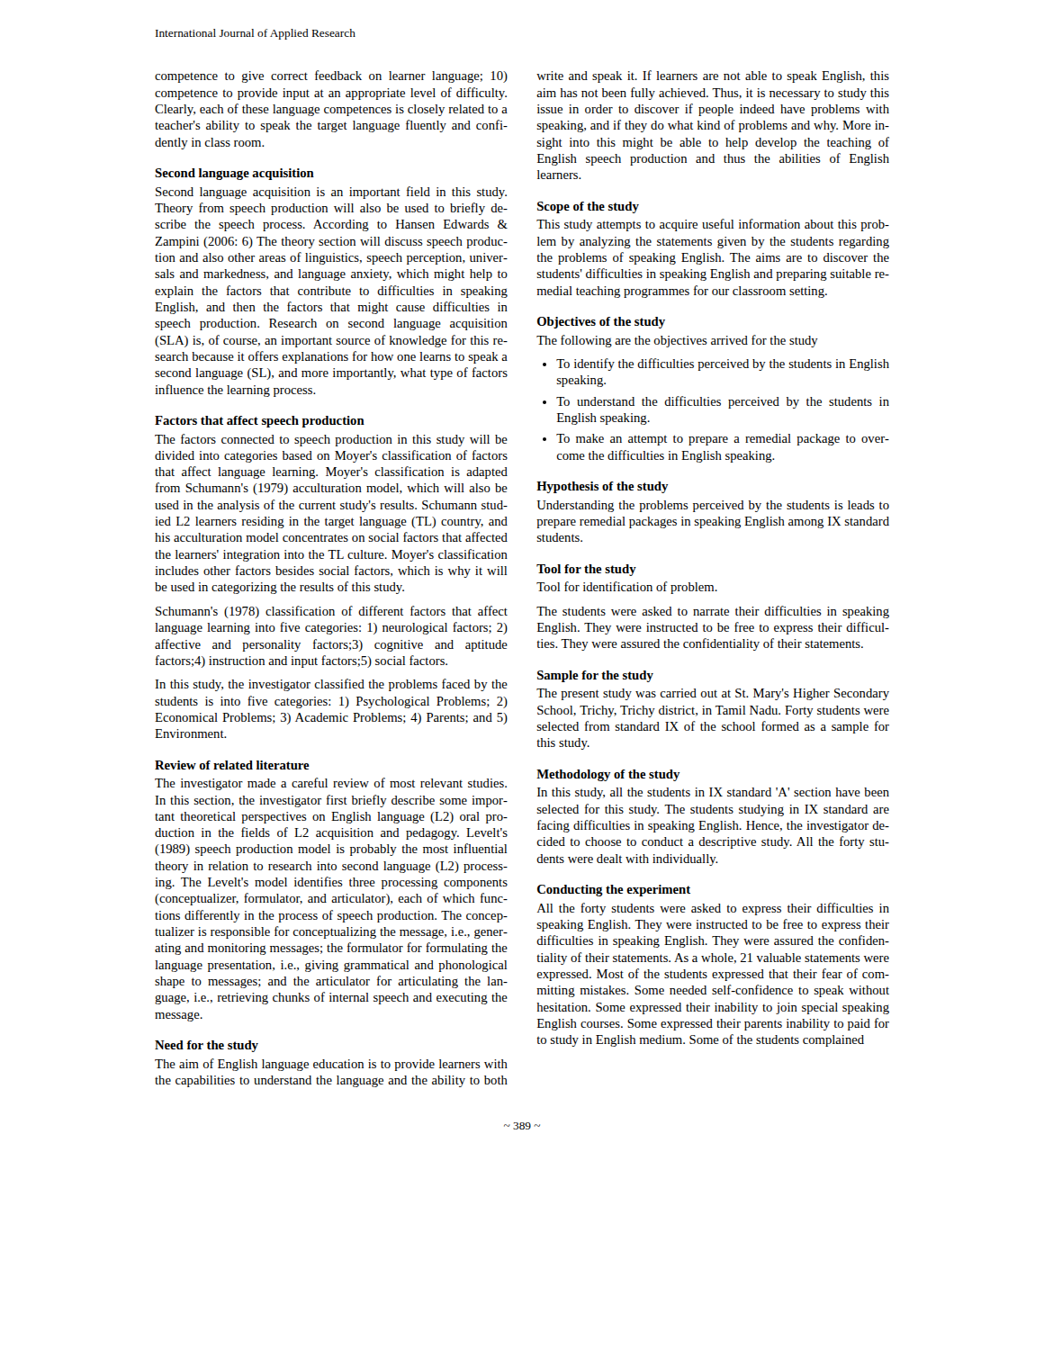International Journal of Applied Research
competence to give correct feedback on learner language; 10) competence to provide input at an appropriate level of difficulty. Clearly, each of these language competences is closely related to a teacher's ability to speak the target language fluently and confidently in class room.
Second language acquisition
Second language acquisition is an important field in this study. Theory from speech production will also be used to briefly describe the speech process. According to Hansen Edwards & Zampini (2006: 6) The theory section will discuss speech production and also other areas of linguistics, speech perception, universals and markedness, and language anxiety, which might help to explain the factors that contribute to difficulties in speaking English, and then the factors that might cause difficulties in speech production. Research on second language acquisition (SLA) is, of course, an important source of knowledge for this research because it offers explanations for how one learns to speak a second language (SL), and more importantly, what type of factors influence the learning process.
Factors that affect speech production
The factors connected to speech production in this study will be divided into categories based on Moyer's classification of factors that affect language learning. Moyer's classification is adapted from Schumann's (1979) acculturation model, which will also be used in the analysis of the current study's results. Schumann studied L2 learners residing in the target language (TL) country, and his acculturation model concentrates on social factors that affected the learners' integration into the TL culture. Moyer's classification includes other factors besides social factors, which is why it will be used in categorizing the results of this study.
Schumann's (1978) classification of different factors that affect language learning into five categories: 1) neurological factors; 2) affective and personality factors;3) cognitive and aptitude factors;4) instruction and input factors;5) social factors.
In this study, the investigator classified the problems faced by the students is into five categories: 1) Psychological Problems; 2) Economical Problems; 3) Academic Problems; 4) Parents; and 5) Environment.
Review of related literature
The investigator made a careful review of most relevant studies. In this section, the investigator first briefly describe some important theoretical perspectives on English language (L2) oral production in the fields of L2 acquisition and pedagogy. Levelt's (1989) speech production model is probably the most influential theory in relation to research into second language (L2) processing. The Levelt's model identifies three processing components (conceptualizer, formulator, and articulator), each of which functions differently in the process of speech production. The conceptualizer is responsible for conceptualizing the message, i.e., generating and monitoring messages; the formulator for formulating the language presentation, i.e., giving grammatical and phonological shape to messages; and the articulator for articulating the language, i.e., retrieving chunks of internal speech and executing the message.
Need for the study
The aim of English language education is to provide learners with the capabilities to understand the language and the ability to both write and speak it. If learners are not able to speak English, this aim has not been fully achieved. Thus, it is necessary to study this issue in order to discover if people indeed have problems with speaking, and if they do what kind of problems and why. More insight into this might be able to help develop the teaching of English speech production and thus the abilities of English learners.
Scope of the study
This study attempts to acquire useful information about this problem by analyzing the statements given by the students regarding the problems of speaking English. The aims are to discover the students' difficulties in speaking English and preparing suitable remedial teaching programmes for our classroom setting.
Objectives of the study
The following are the objectives arrived for the study
To identify the difficulties perceived by the students in English speaking.
To understand the difficulties perceived by the students in English speaking.
To make an attempt to prepare a remedial package to overcome the difficulties in English speaking.
Hypothesis of the study
Understanding the problems perceived by the students is leads to prepare remedial packages in speaking English among IX standard students.
Tool for the study
Tool for identification of problem.
The students were asked to narrate their difficulties in speaking English. They were instructed to be free to express their difficulties. They were assured the confidentiality of their statements.
Sample for the study
The present study was carried out at St. Mary's Higher Secondary School, Trichy, Trichy district, in Tamil Nadu. Forty students were selected from standard IX of the school formed as a sample for this study.
Methodology of the study
In this study, all the students in IX standard 'A' section have been selected for this study. The students studying in IX standard are facing difficulties in speaking English. Hence, the investigator decided to choose to conduct a descriptive study. All the forty students were dealt with individually.
Conducting the experiment
All the forty students were asked to express their difficulties in speaking English. They were instructed to be free to express their difficulties in speaking English. They were assured the confidentiality of their statements. As a whole, 21 valuable statements were expressed. Most of the students expressed that their fear of committing mistakes. Some needed self-confidence to speak without hesitation. Some expressed their inability to join special speaking English courses. Some expressed their parents inability to paid for to study in English medium. Some of the students complained
~ 389 ~